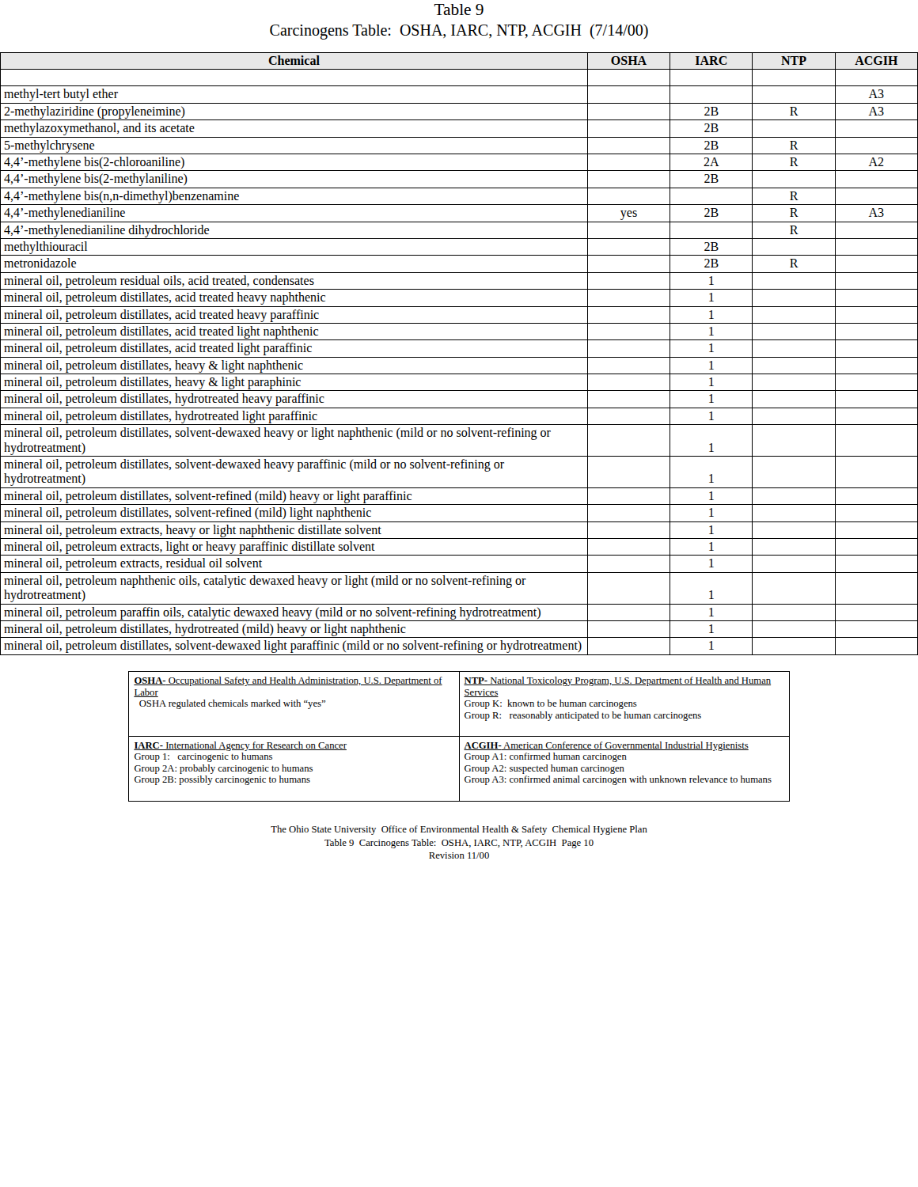Table 9
Carcinogens Table: OSHA, IARC, NTP, ACGIH (7/14/00)
| Chemical | OSHA | IARC | NTP | ACGIH |
| --- | --- | --- | --- | --- |
| methyl-tert butyl ether | | | | A3 |
| 2-methylaziridine (propyleneimine) | | 2B | R | A3 |
| methylazoxymethanol, and its acetate | | 2B | | |
| 5-methylchrysene | | 2B | R | |
| 4,4’-methylene bis(2-chloroaniline) | | 2A | R | A2 |
| 4,4’-methylene bis(2-methylaniline) | | 2B | | |
| 4,4’-methylene bis(n,n-dimethyl)benzenamine | | | R | |
| 4,4’-methylenedianiline | yes | 2B | R | A3 |
| 4,4’-methylenedianiline dihydrochloride | | | R | |
| methylthiouracil | | 2B | | |
| metronidazole | | 2B | R | |
| mineral oil, petroleum residual oils, acid treated, condensates | | 1 | | |
| mineral oil, petroleum distillates, acid treated heavy naphthenic | | 1 | | |
| mineral oil, petroleum distillates, acid treated heavy paraffinic | | 1 | | |
| mineral oil, petroleum distillates, acid treated light naphthenic | | 1 | | |
| mineral oil, petroleum distillates, acid treated light paraffinic | | 1 | | |
| mineral oil, petroleum distillates, heavy & light naphthenic | | 1 | | |
| mineral oil, petroleum distillates, heavy & light paraphinic | | 1 | | |
| mineral oil, petroleum distillates, hydrotreated heavy paraffinic | | 1 | | |
| mineral oil, petroleum distillates, hydrotreated light paraffinic | | 1 | | |
| mineral oil, petroleum distillates, solvent-dewaxed heavy or light naphthenic (mild or no solvent-refining or hydrotreatment) | | 1 | | |
| mineral oil, petroleum distillates, solvent-dewaxed heavy paraffinic (mild or no solvent-refining or hydrotreatment) | | 1 | | |
| mineral oil, petroleum distillates, solvent-refined (mild) heavy or light paraffinic | | 1 | | |
| mineral oil, petroleum distillates, solvent-refined (mild) light naphthenic | | 1 | | |
| mineral oil, petroleum extracts, heavy or light naphthenic distillate solvent | | 1 | | |
| mineral oil, petroleum extracts, light or heavy paraffinic distillate solvent | | 1 | | |
| mineral oil, petroleum extracts, residual oil solvent | | 1 | | |
| mineral oil, petroleum naphthenic oils, catalytic dewaxed heavy or light (mild or no solvent-refining or hydrotreatment) | | 1 | | |
| mineral oil, petroleum paraffin oils, catalytic dewaxed heavy (mild or no solvent-refining hydrotreatment) | | 1 | | |
| mineral oil, petroleum distillates, hydrotreated (mild) heavy or light naphthenic | | 1 | | |
| mineral oil, petroleum distillates, solvent-dewaxed light paraffinic (mild or no solvent-refining or hydrotreatment) | | 1 | | |
| OSHA- Occupational Safety and Health Administration, U.S. Department of Labor OSHA regulated chemicals marked with “yes” | NTP- National Toxicology Program, U.S. Department of Health and Human Services Group K: known to be human carcinogens Group R: reasonably anticipated to be human carcinogens |
| IARC- International Agency for Research on Cancer Group 1: carcinogenic to humans Group 2A: probably carcinogenic to humans Group 2B: possibly carcinogenic to humans | ACGIH- American Conference of Governmental Industrial Hygienists Group A1: confirmed human carcinogen Group A2: suspected human carcinogen Group A3: confirmed animal carcinogen with unknown relevance to humans |
The Ohio State University Office of Environmental Health & Safety Chemical Hygiene Plan
Table 9 Carcinogens Table: OSHA, IARC, NTP, ACGIH Page 10
Revision 11/00